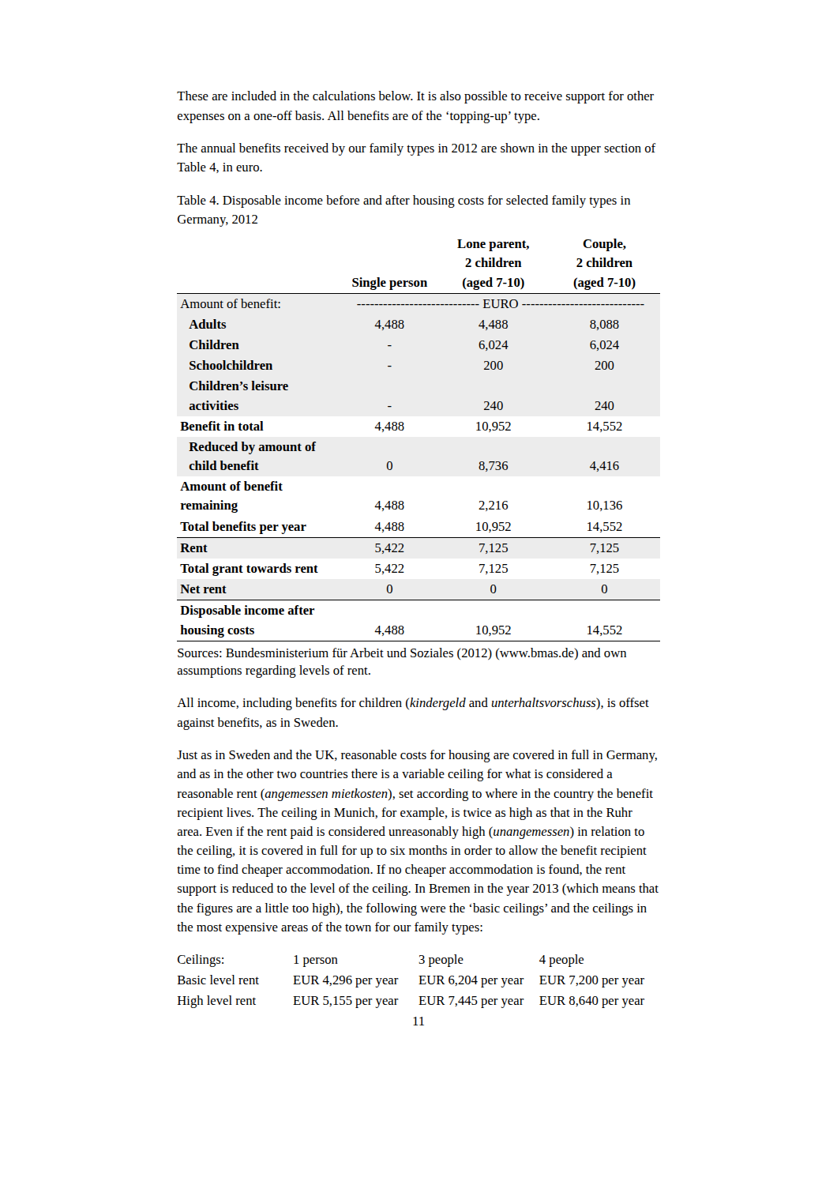These are included in the calculations below. It is also possible to receive support for other expenses on a one-off basis. All benefits are of the ‘topping-up’ type.
The annual benefits received by our family types in 2012 are shown in the upper section of Table 4, in euro.
Table 4. Disposable income before and after housing costs for selected family types in Germany, 2012
| | Single person | Lone parent, 2 children (aged 7-10) | Couple, 2 children (aged 7-10) |
| --- | --- | --- | --- |
| Amount of benefit: | ---------------------------- EURO ---------------------------- |
| Adults | 4,488 | 4,488 | 8,088 |
| Children | - | 6,024 | 6,024 |
| Schoolchildren | - | 200 | 200 |
| Children’s leisure activities | - | 240 | 240 |
| Benefit in total | 4,488 | 10,952 | 14,552 |
| Reduced by amount of child benefit | 0 | 8,736 | 4,416 |
| Amount of benefit remaining | 4,488 | 2,216 | 10,136 |
| Total benefits per year | 4,488 | 10,952 | 14,552 |
| Rent | 5,422 | 7,125 | 7,125 |
| Total grant towards rent | 5,422 | 7,125 | 7,125 |
| Net rent | 0 | 0 | 0 |
| Disposable income after housing costs | 4,488 | 10,952 | 14,552 |
Sources: Bundesministerium für Arbeit und Soziales (2012) (www.bmas.de) and own assumptions regarding levels of rent.
All income, including benefits for children (kindergeld and unterhaltsvorschuss), is offset against benefits, as in Sweden.
Just as in Sweden and the UK, reasonable costs for housing are covered in full in Germany, and as in the other two countries there is a variable ceiling for what is considered a reasonable rent (angemessen mietkosten), set according to where in the country the benefit recipient lives. The ceiling in Munich, for example, is twice as high as that in the Ruhr area. Even if the rent paid is considered unreasonably high (unangemessen) in relation to the ceiling, it is covered in full for up to six months in order to allow the benefit recipient time to find cheaper accommodation. If no cheaper accommodation is found, the rent support is reduced to the level of the ceiling. In Bremen in the year 2013 (which means that the figures are a little too high), the following were the ‘basic ceilings’ and the ceilings in the most expensive areas of the town for our family types:
| Ceilings: | 1 person | 3 people | 4 people |
| Basic level rent | EUR 4,296 per year | EUR 6,204 per year | EUR 7,200 per year |
| High level rent | EUR 5,155 per year | EUR 7,445 per year | EUR 8,640 per year |
11